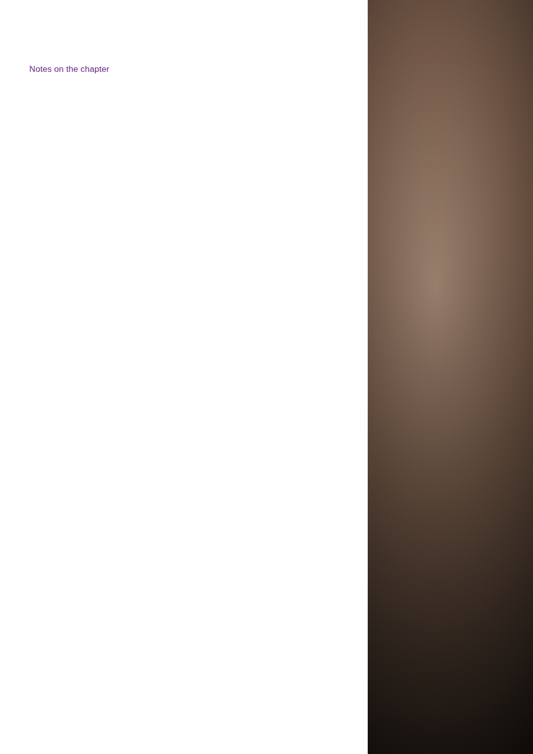Notes on the chapter